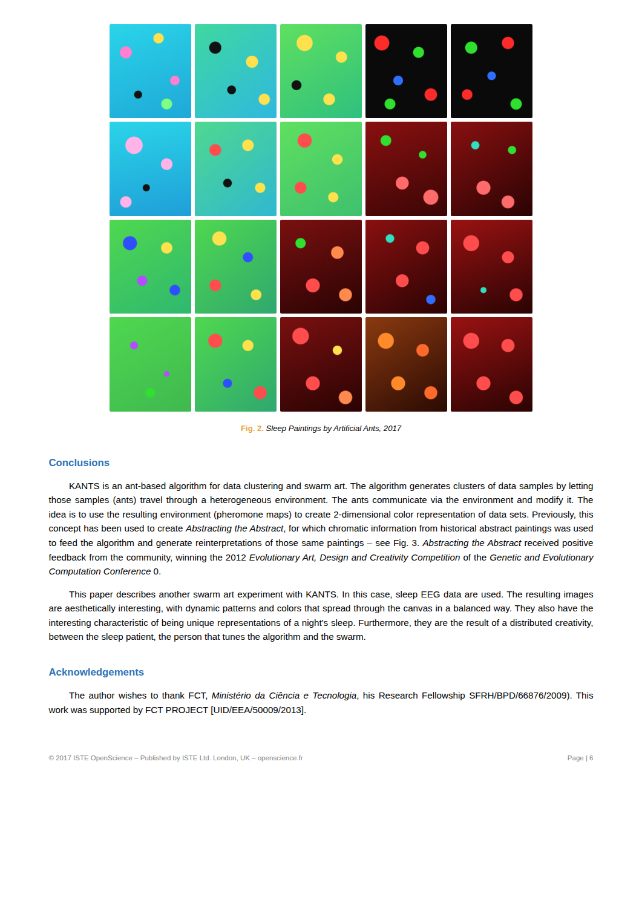Fig. 2. Sleep Paintings by Artificial Ants, 2017
Conclusions
KANTS is an ant-based algorithm for data clustering and swarm art. The algorithm generates clusters of data samples by letting those samples (ants) travel through a heterogeneous environment. The ants communicate via the environment and modify it. The idea is to use the resulting environment (pheromone maps) to create 2-dimensional color representation of data sets. Previously, this concept has been used to create Abstracting the Abstract, for which chromatic information from historical abstract paintings was used to feed the algorithm and generate reinterpretations of those same paintings – see Fig. 3. Abstracting the Abstract received positive feedback from the community, winning the 2012 Evolutionary Art, Design and Creativity Competition of the Genetic and Evolutionary Computation Conference 0.
This paper describes another swarm art experiment with KANTS. In this case, sleep EEG data are used. The resulting images are aesthetically interesting, with dynamic patterns and colors that spread through the canvas in a balanced way. They also have the interesting characteristic of being unique representations of a night's sleep. Furthermore, they are the result of a distributed creativity, between the sleep patient, the person that tunes the algorithm and the swarm.
Acknowledgements
The author wishes to thank FCT, Ministério da Ciência e Tecnologia, his Research Fellowship SFRH/BPD/66876/2009). This work was supported by FCT PROJECT [UID/EEA/50009/2013].
© 2017 ISTE OpenScience – Published by ISTE Ltd. London, UK – openscience.fr Page | 6